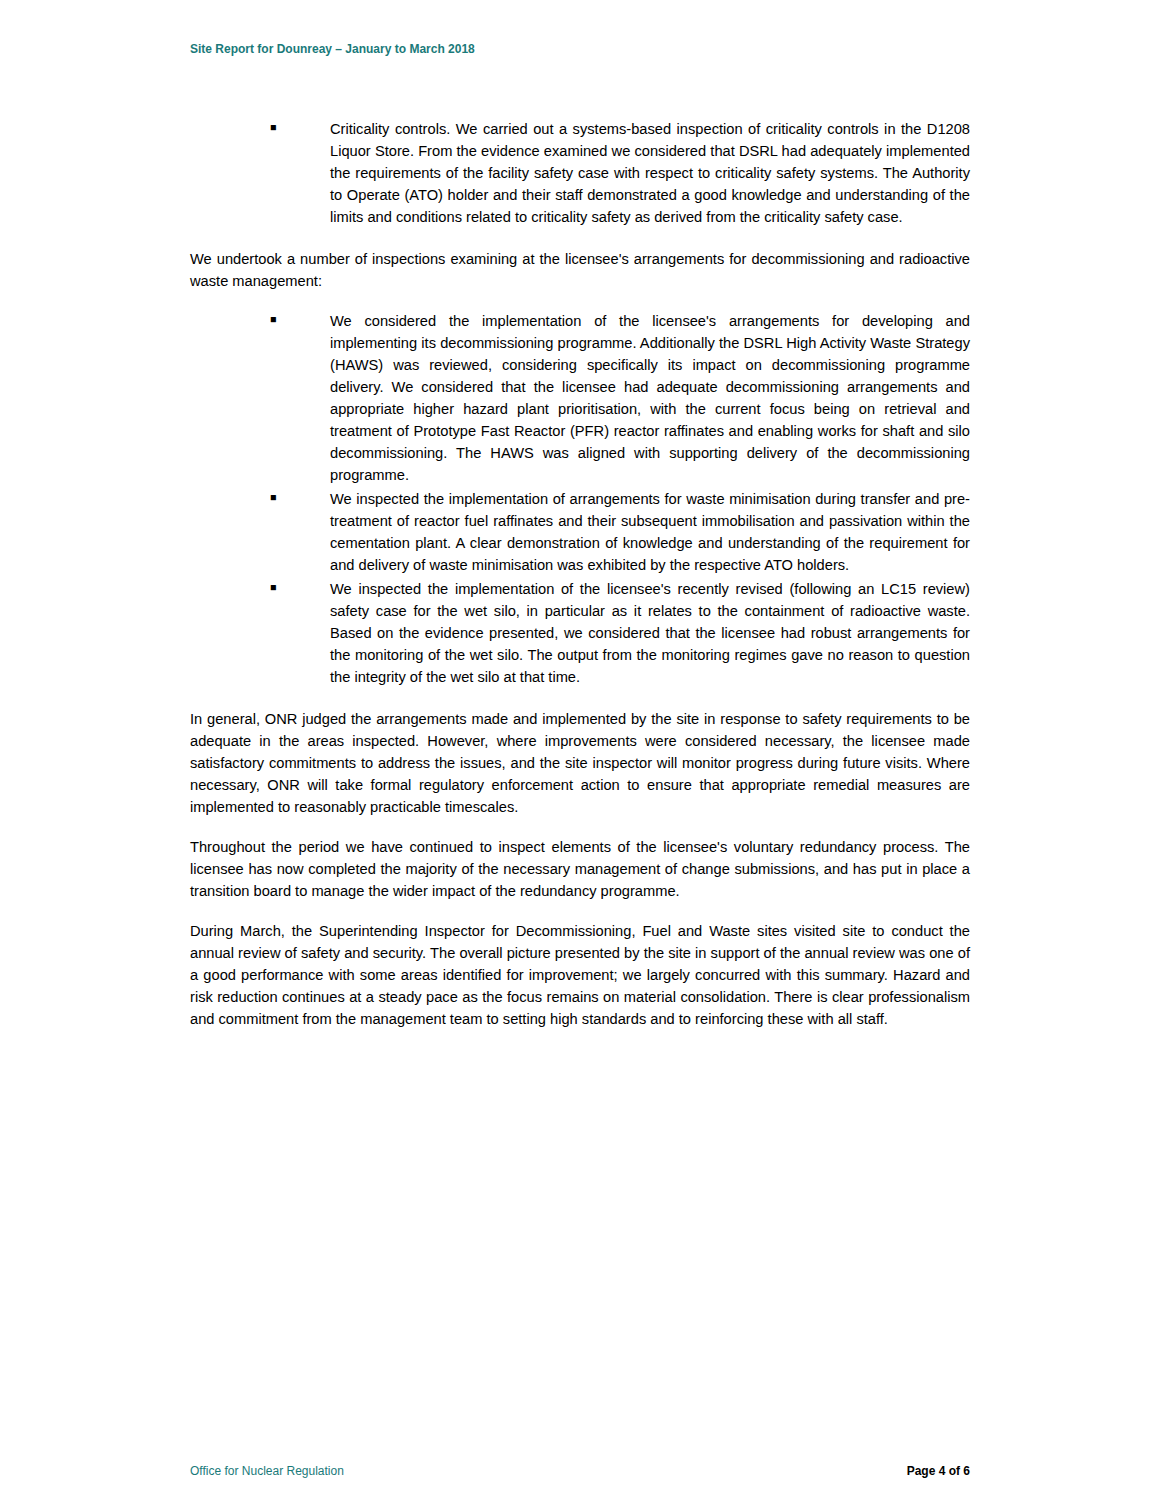Site Report for Dounreay – January to March 2018
■
Criticality controls. We carried out a systems-based inspection of criticality controls in the D1208 Liquor Store. From the evidence examined we considered that DSRL had adequately implemented the requirements of the facility safety case with respect to criticality safety systems. The Authority to Operate (ATO) holder and their staff demonstrated a good knowledge and understanding of the limits and conditions related to criticality safety as derived from the criticality safety case.
We undertook a number of inspections examining at the licensee's arrangements for decommissioning and radioactive waste management:
■
We considered the implementation of the licensee's arrangements for developing and implementing its decommissioning programme. Additionally the DSRL High Activity Waste Strategy (HAWS) was reviewed, considering specifically its impact on decommissioning programme delivery. We considered that the licensee had adequate decommissioning arrangements and appropriate higher hazard plant prioritisation, with the current focus being on retrieval and treatment of Prototype Fast Reactor (PFR) reactor raffinates and enabling works for shaft and silo decommissioning. The HAWS was aligned with supporting delivery of the decommissioning programme.
■
We inspected the implementation of arrangements for waste minimisation during transfer and pre-treatment of reactor fuel raffinates and their subsequent immobilisation and passivation within the cementation plant. A clear demonstration of knowledge and understanding of the requirement for and delivery of waste minimisation was exhibited by the respective ATO holders.
■
We inspected the implementation of the licensee's recently revised (following an LC15 review) safety case for the wet silo, in particular as it relates to the containment of radioactive waste. Based on the evidence presented, we considered that the licensee had robust arrangements for the monitoring of the wet silo. The output from the monitoring regimes gave no reason to question the integrity of the wet silo at that time.
In general, ONR judged the arrangements made and implemented by the site in response to safety requirements to be adequate in the areas inspected. However, where improvements were considered necessary, the licensee made satisfactory commitments to address the issues, and the site inspector will monitor progress during future visits. Where necessary, ONR will take formal regulatory enforcement action to ensure that appropriate remedial measures are implemented to reasonably practicable timescales.
Throughout the period we have continued to inspect elements of the licensee's voluntary redundancy process. The licensee has now completed the majority of the necessary management of change submissions, and has put in place a transition board to manage the wider impact of the redundancy programme.
During March, the Superintending Inspector for Decommissioning, Fuel and Waste sites visited site to conduct the annual review of safety and security. The overall picture presented by the site in support of the annual review was one of a good performance with some areas identified for improvement; we largely concurred with this summary. Hazard and risk reduction continues at a steady pace as the focus remains on material consolidation. There is clear professionalism and commitment from the management team to setting high standards and to reinforcing these with all staff.
Office for Nuclear Regulation
Page 4 of 6